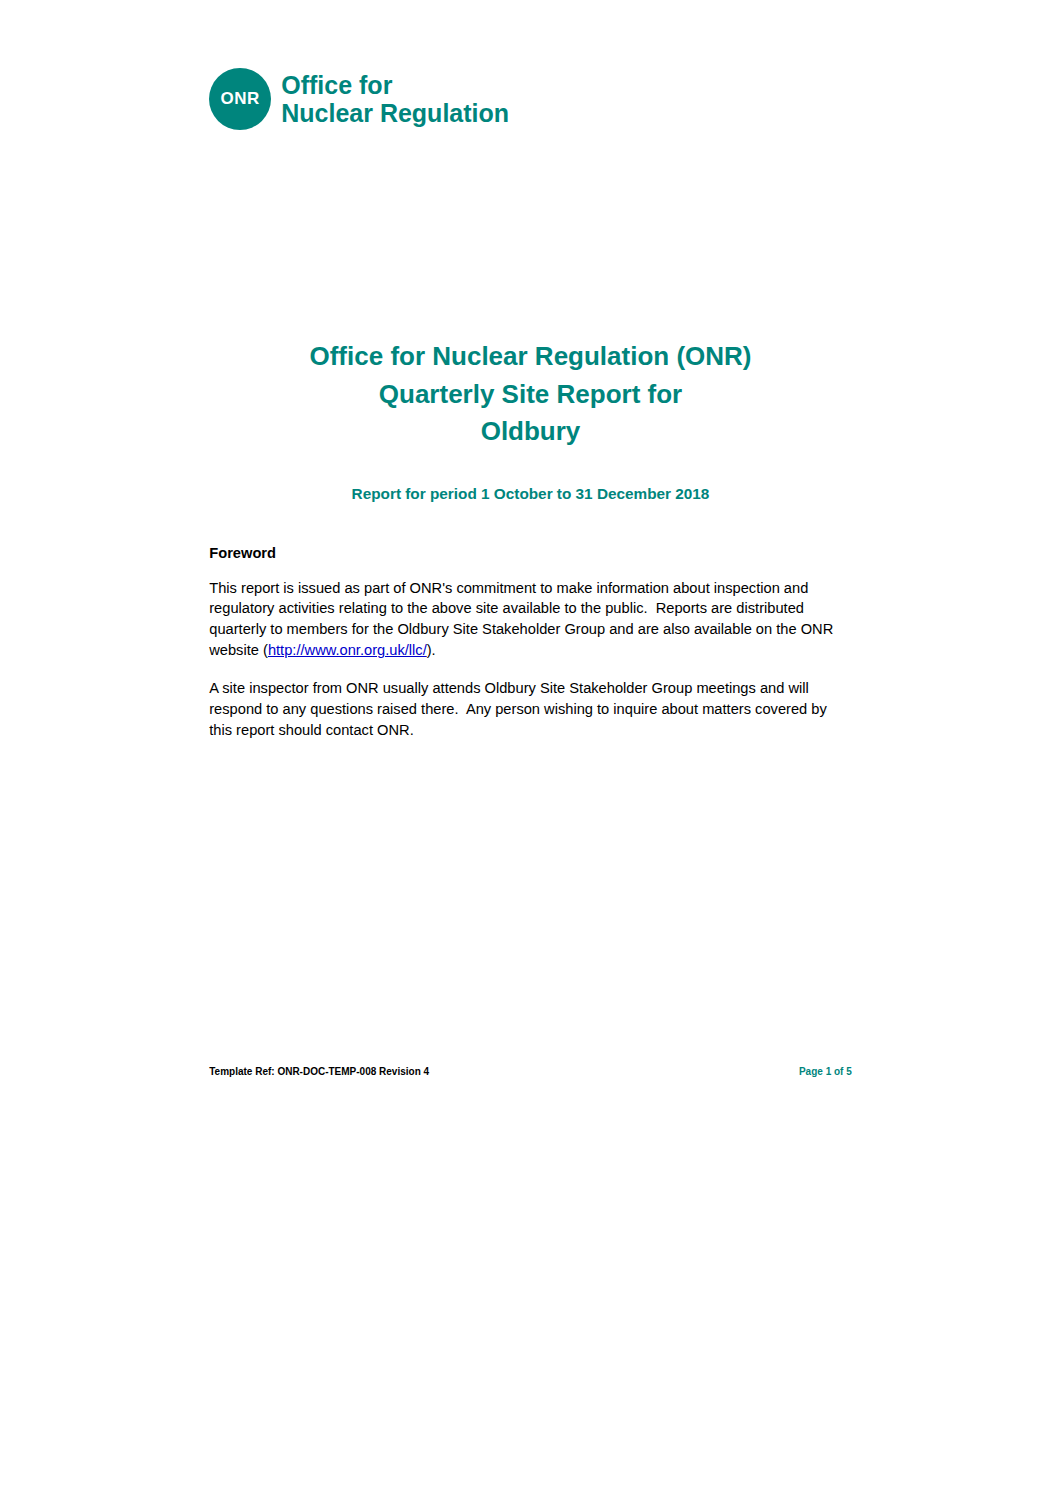ONR
Office for
Nuclear Regulation
Office for Nuclear Regulation (ONR)
Quarterly Site Report for
Oldbury
Report for period 1 October to 31 December 2018
Foreword
This report is issued as part of ONR's commitment to make information about inspection and regulatory activities relating to the above site available to the public. Reports are distributed quarterly to members for the Oldbury Site Stakeholder Group and are also available on the ONR website (http://www.onr.org.uk/llc/).
A site inspector from ONR usually attends Oldbury Site Stakeholder Group meetings and will respond to any questions raised there. Any person wishing to inquire about matters covered by this report should contact ONR.
Template Ref: ONR-DOC-TEMP-008 Revision 4 Page 1 of 5